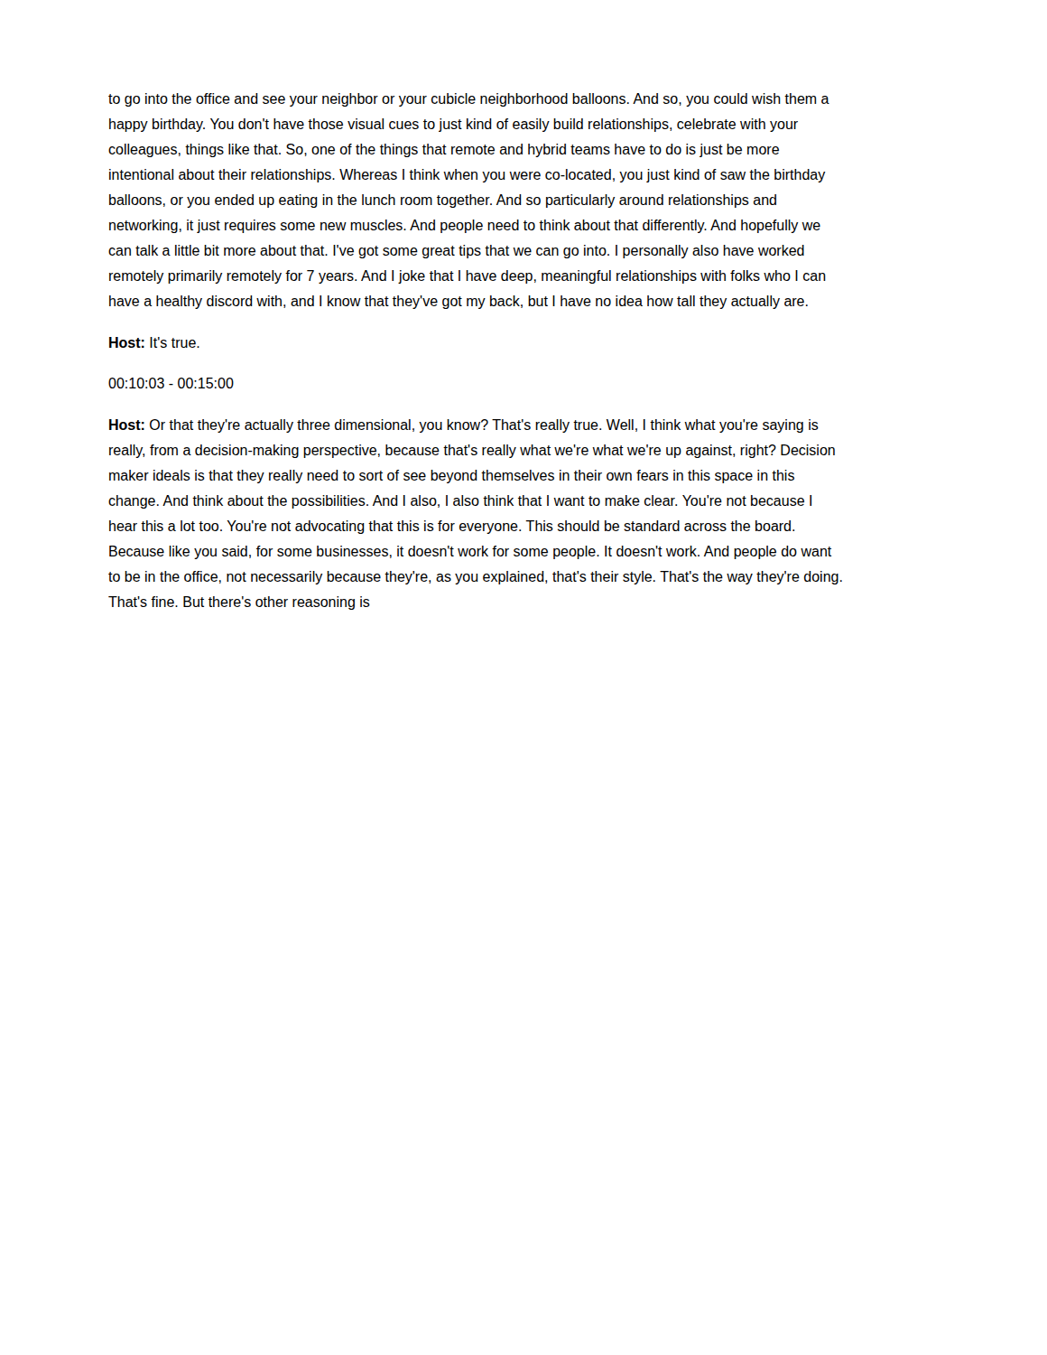to go into the office and see your neighbor or your cubicle neighborhood balloons. And so, you could wish them a happy birthday. You don't have those visual cues to just kind of easily build relationships, celebrate with your colleagues, things like that. So, one of the things that remote and hybrid teams have to do is just be more intentional about their relationships. Whereas I think when you were co-located, you just kind of saw the birthday balloons, or you ended up eating in the lunch room together. And so particularly around relationships and networking, it just requires some new muscles. And people need to think about that differently. And hopefully we can talk a little bit more about that. I've got some great tips that we can go into. I personally also have worked remotely primarily remotely for 7 years. And I joke that I have deep, meaningful relationships with folks who I can have a healthy discord with, and I know that they've got my back, but I have no idea how tall they actually are.
Host: It's true.
00:10:03 - 00:15:00
Host: Or that they're actually three dimensional, you know? That's really true. Well, I think what you're saying is really, from a decision-making perspective, because that's really what we're what we're up against, right? Decision maker ideals is that they really need to sort of see beyond themselves in their own fears in this space in this change. And think about the possibilities. And I also, I also think that I want to make clear. You're not because I hear this a lot too. You're not advocating that this is for everyone. This should be standard across the board. Because like you said, for some businesses, it doesn't work for some people. It doesn't work. And people do want to be in the office, not necessarily because they're, as you explained, that's their style. That's the way they're doing. That's fine. But there's other reasoning is